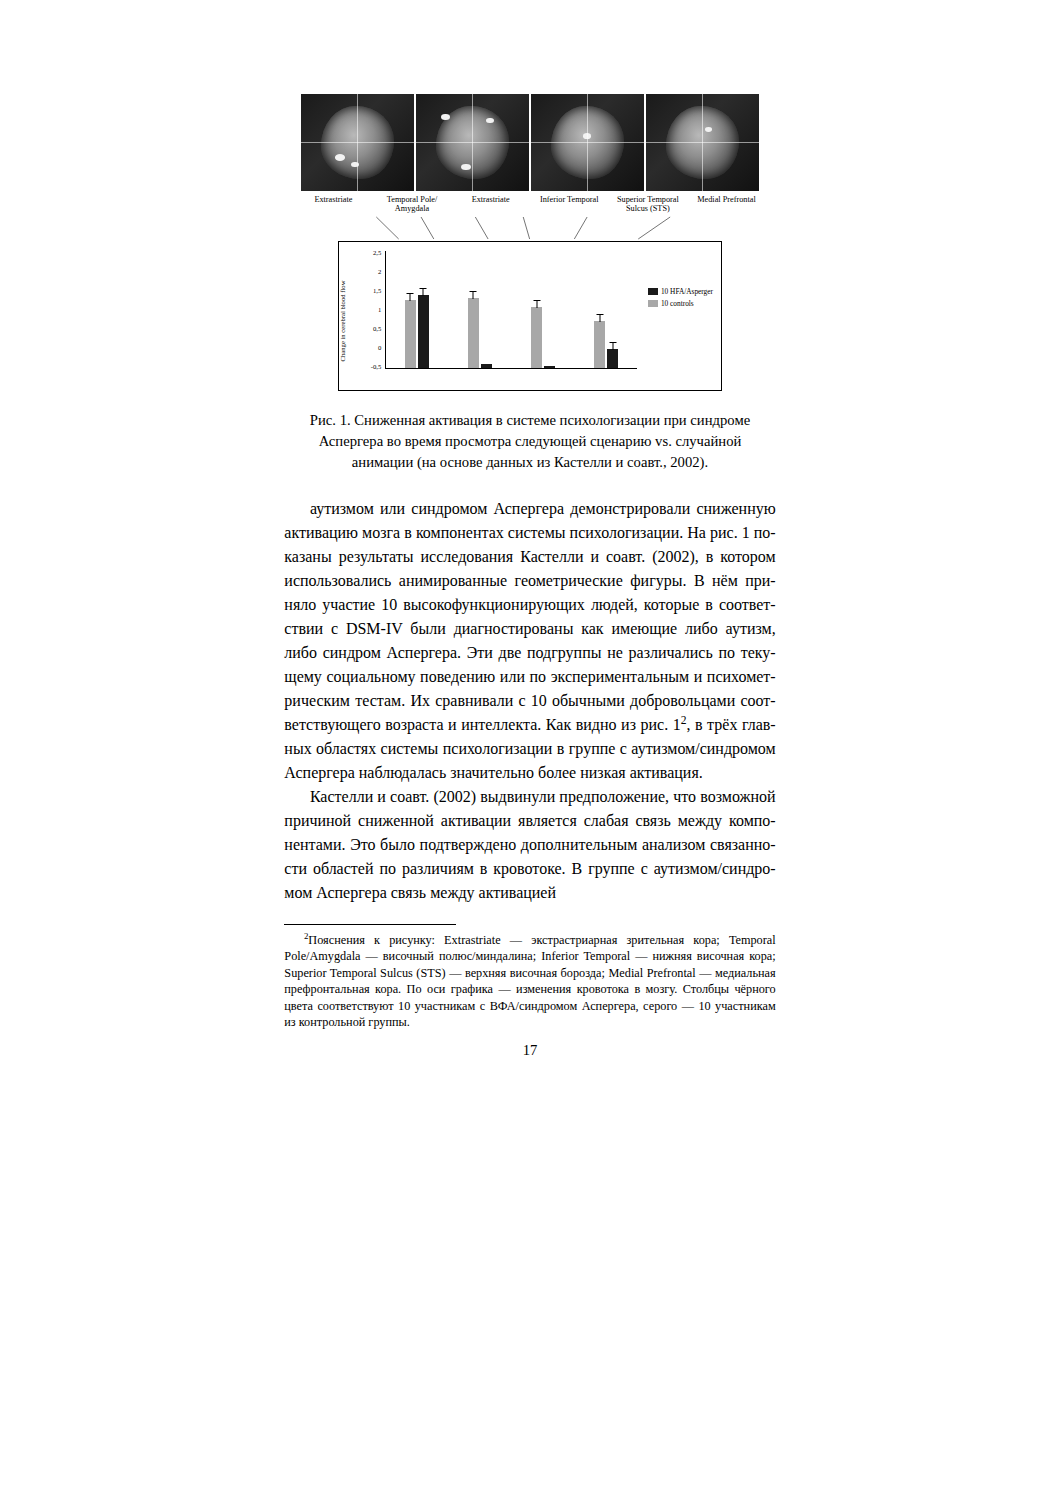Extrastriate Temporal Pole/ Amygdala Extrastriate Inferior Temporal Superior Temporal Sulcus (STS) Medial Prefrontal
Change in cerebral blood flow
2,5 2 1,5 1 0,5 0 -0,5
10 HFA/Asperger
10 controls
Рис. 1. Сниженная активация в системе психологизации при синдроме Аспергера во время просмотра следующей сценарию vs. случайной анимации (на основе данных из Кастелли и соавт., 2002).
аутизмом или синдромом Аспергера демонстрировали сниженную активацию мозга в компонентах системы психологизации. На рис. 1 показаны результаты исследования Кастелли и соавт. (2002), в котором использовались анимированные геометрические фигуры. В нём приняло участие 10 высокофункционирующих людей, которые в соответствии с DSM-IV были диагностированы как имеющие либо аутизм, либо синдром Аспергера. Эти две подгруппы не различались по текущему социальному поведению или по экспериментальным и психометрическим тестам. Их сравнивали с 10 обычными добровольцами соответствующего возраста и интеллекта. Как видно из рис. 12, в трёх главных областях системы психологизации в группе с аутизмом/синдромом Аспергера наблюдалась значительно более низкая активация.
Кастелли и соавт. (2002) выдвинули предположение, что возможной причиной сниженной активации является слабая связь между компонентами. Это было подтверждено дополнительным анализом связанности областей по различиям в кровотоке. В группе с аутизмом/синдромом Аспергера связь между активацией
2Пояснения к рисунку: Extrastriate — экстрастриарная зрительная кора; Temporal Pole/Amygdala — височный полюс/миндалина; Inferior Temporal — нижняя височная кора; Superior Temporal Sulcus (STS) — верхняя височная борозда; Medial Prefrontal — медиальная префронтальная кора. По оси графика — изменения кровотока в мозгу. Столбцы чёрного цвета соответствуют 10 участникам с ВФА/синдромом Аспергера, серого — 10 участникам из контрольной группы.
17